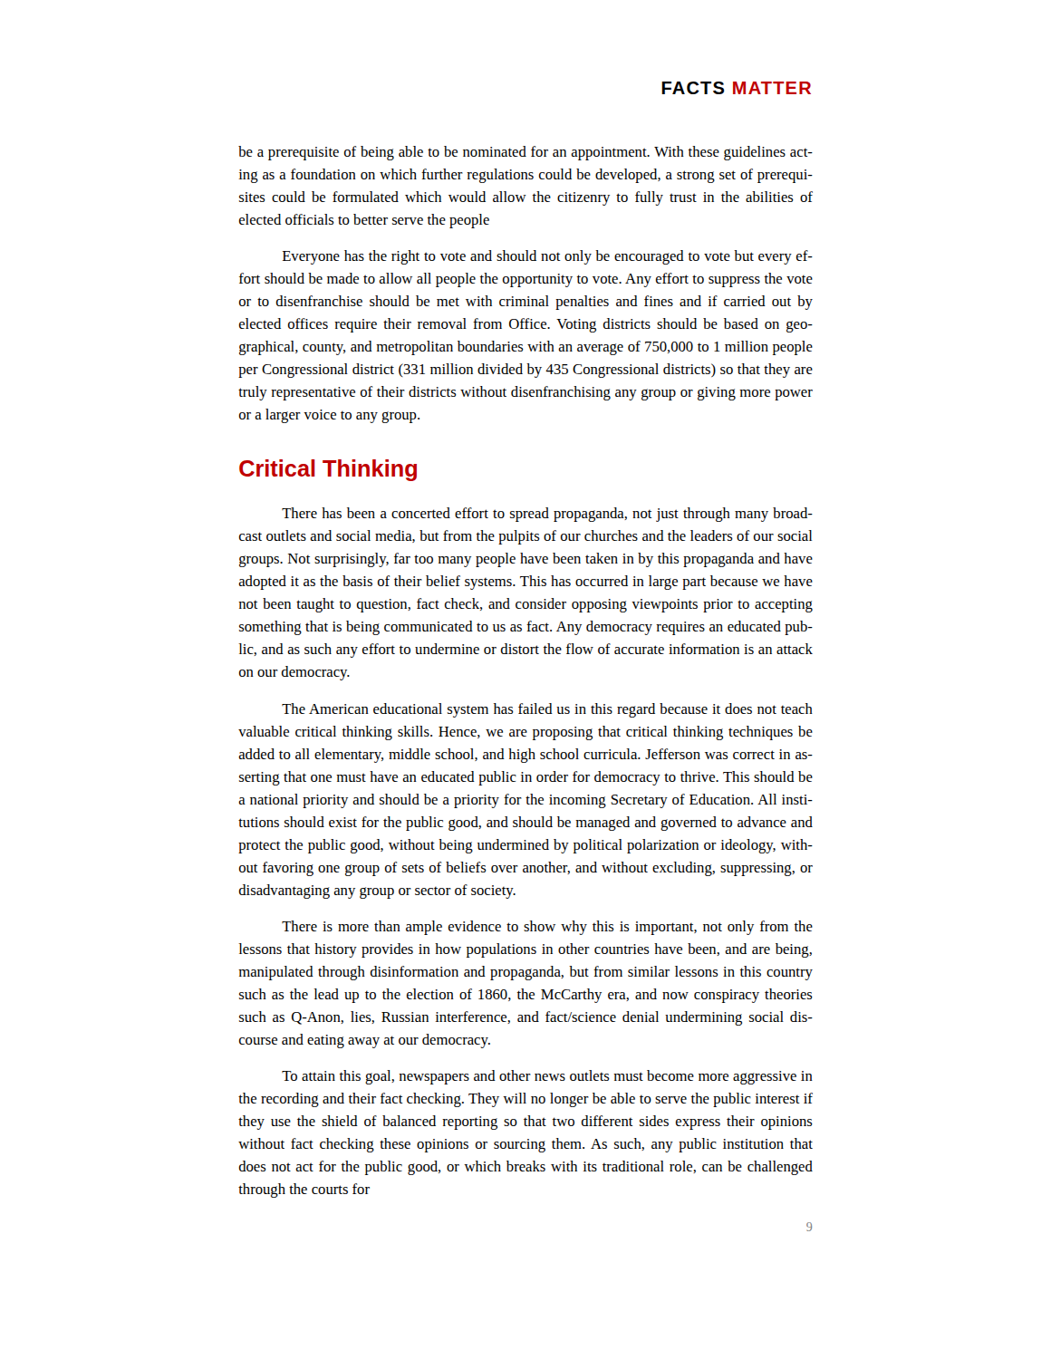FACTS MATTER
be a prerequisite of being able to be nominated for an appointment. With these guidelines acting as a foundation on which further regulations could be developed, a strong set of prerequisites could be formulated which would allow the citizenry to fully trust in the abilities of elected officials to better serve the people
Everyone has the right to vote and should not only be encouraged to vote but every effort should be made to allow all people the opportunity to vote. Any effort to suppress the vote or to disenfranchise should be met with criminal penalties and fines and if carried out by elected offices require their removal from Office. Voting districts should be based on geographical, county, and metropolitan boundaries with an average of 750,000 to 1 million people per Congressional district (331 million divided by 435 Congressional districts) so that they are truly representative of their districts without disenfranchising any group or giving more power or a larger voice to any group.
Critical Thinking
There has been a concerted effort to spread propaganda, not just through many broadcast outlets and social media, but from the pulpits of our churches and the leaders of our social groups. Not surprisingly, far too many people have been taken in by this propaganda and have adopted it as the basis of their belief systems. This has occurred in large part because we have not been taught to question, fact check, and consider opposing viewpoints prior to accepting something that is being communicated to us as fact. Any democracy requires an educated public, and as such any effort to undermine or distort the flow of accurate information is an attack on our democracy.
The American educational system has failed us in this regard because it does not teach valuable critical thinking skills. Hence, we are proposing that critical thinking techniques be added to all elementary, middle school, and high school curricula. Jefferson was correct in asserting that one must have an educated public in order for democracy to thrive. This should be a national priority and should be a priority for the incoming Secretary of Education. All institutions should exist for the public good, and should be managed and governed to advance and protect the public good, without being undermined by political polarization or ideology, without favoring one group of sets of beliefs over another, and without excluding, suppressing, or disadvantaging any group or sector of society.
There is more than ample evidence to show why this is important, not only from the lessons that history provides in how populations in other countries have been, and are being, manipulated through disinformation and propaganda, but from similar lessons in this country such as the lead up to the election of 1860, the McCarthy era, and now conspiracy theories such as Q-Anon, lies, Russian interference, and fact/science denial undermining social discourse and eating away at our democracy.
To attain this goal, newspapers and other news outlets must become more aggressive in the recording and their fact checking. They will no longer be able to serve the public interest if they use the shield of balanced reporting so that two different sides express their opinions without fact checking these opinions or sourcing them. As such, any public institution that does not act for the public good, or which breaks with its traditional role, can be challenged through the courts for
9